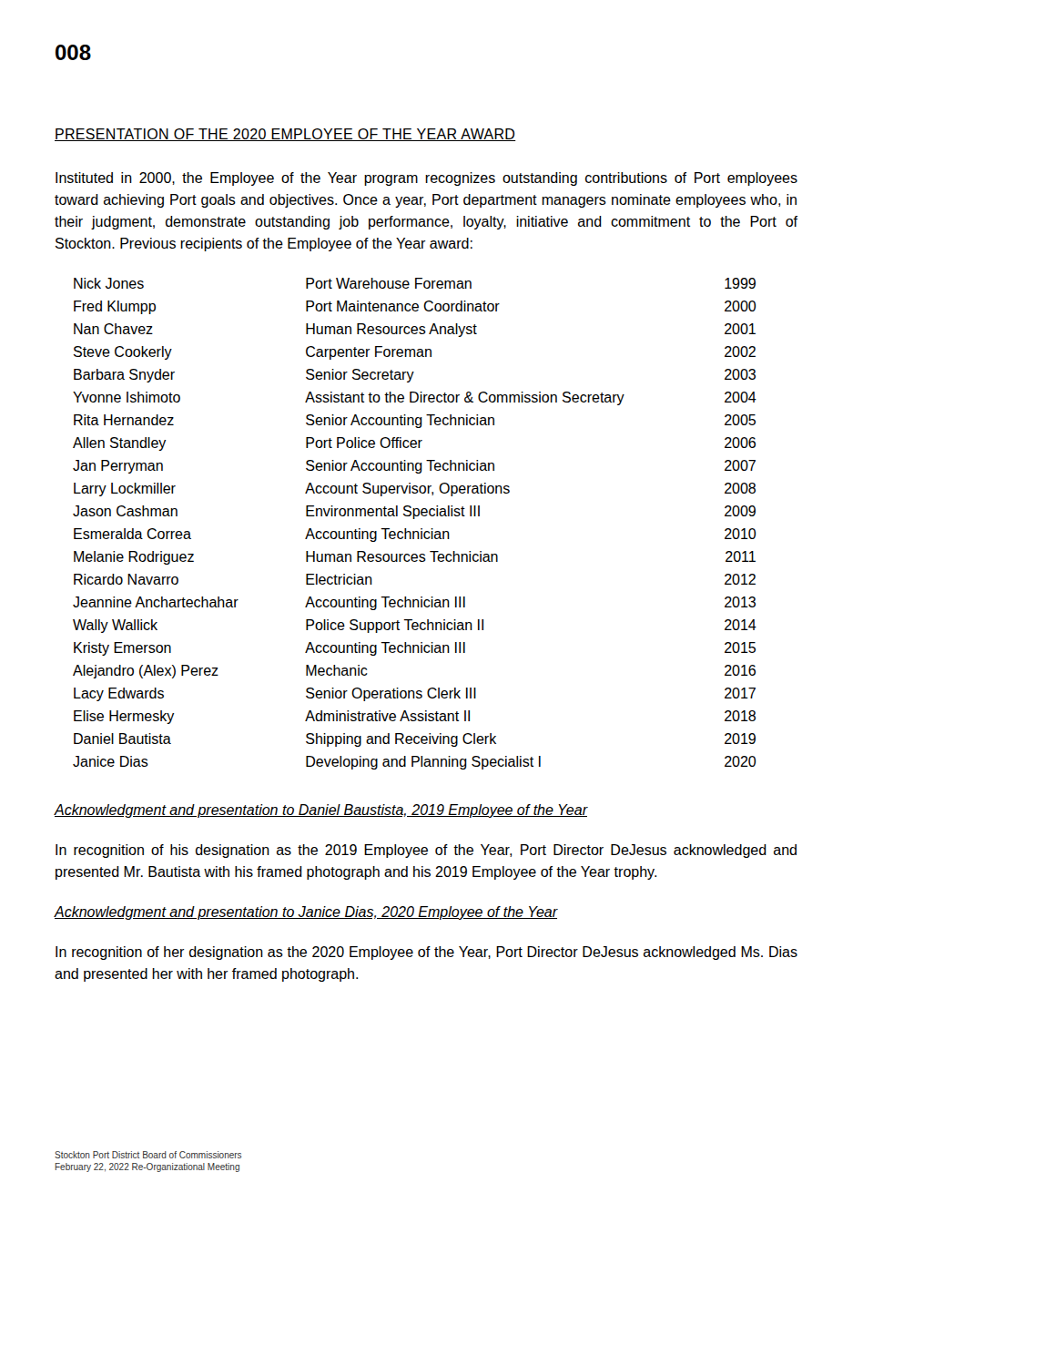008
PRESENTATION OF THE 2020 EMPLOYEE OF THE YEAR AWARD
Instituted in 2000, the Employee of the Year program recognizes outstanding contributions of Port employees toward achieving Port goals and objectives. Once a year, Port department managers nominate employees who, in their judgment, demonstrate outstanding job performance, loyalty, initiative and commitment to the Port of Stockton. Previous recipients of the Employee of the Year award:
| Nick Jones | Port Warehouse Foreman | 1999 |
| Fred Klumpp | Port Maintenance Coordinator | 2000 |
| Nan Chavez | Human Resources Analyst | 2001 |
| Steve Cookerly | Carpenter Foreman | 2002 |
| Barbara Snyder | Senior Secretary | 2003 |
| Yvonne Ishimoto | Assistant to the Director & Commission Secretary | 2004 |
| Rita Hernandez | Senior Accounting Technician | 2005 |
| Allen Standley | Port Police Officer | 2006 |
| Jan Perryman | Senior Accounting Technician | 2007 |
| Larry Lockmiller | Account Supervisor, Operations | 2008 |
| Jason Cashman | Environmental Specialist III | 2009 |
| Esmeralda Correa | Accounting Technician | 2010 |
| Melanie Rodriguez | Human Resources Technician | 2011 |
| Ricardo Navarro | Electrician | 2012 |
| Jeannine Anchartechahar | Accounting Technician III | 2013 |
| Wally Wallick | Police Support Technician II | 2014 |
| Kristy Emerson | Accounting Technician III | 2015 |
| Alejandro (Alex) Perez | Mechanic | 2016 |
| Lacy Edwards | Senior Operations Clerk III | 2017 |
| Elise Hermesky | Administrative Assistant II | 2018 |
| Daniel Bautista | Shipping and Receiving Clerk | 2019 |
| Janice Dias | Developing and Planning Specialist I | 2020 |
Acknowledgment and presentation to Daniel Baustista, 2019 Employee of the Year
In recognition of his designation as the 2019 Employee of the Year, Port Director DeJesus acknowledged and presented Mr. Bautista with his framed photograph and his 2019 Employee of the Year trophy.
Acknowledgment and presentation to Janice Dias, 2020 Employee of the Year
In recognition of her designation as the 2020 Employee of the Year, Port Director DeJesus acknowledged Ms. Dias and presented her with her framed photograph.
Stockton Port District Board of Commissioners
February 22, 2022 Re-Organizational Meeting